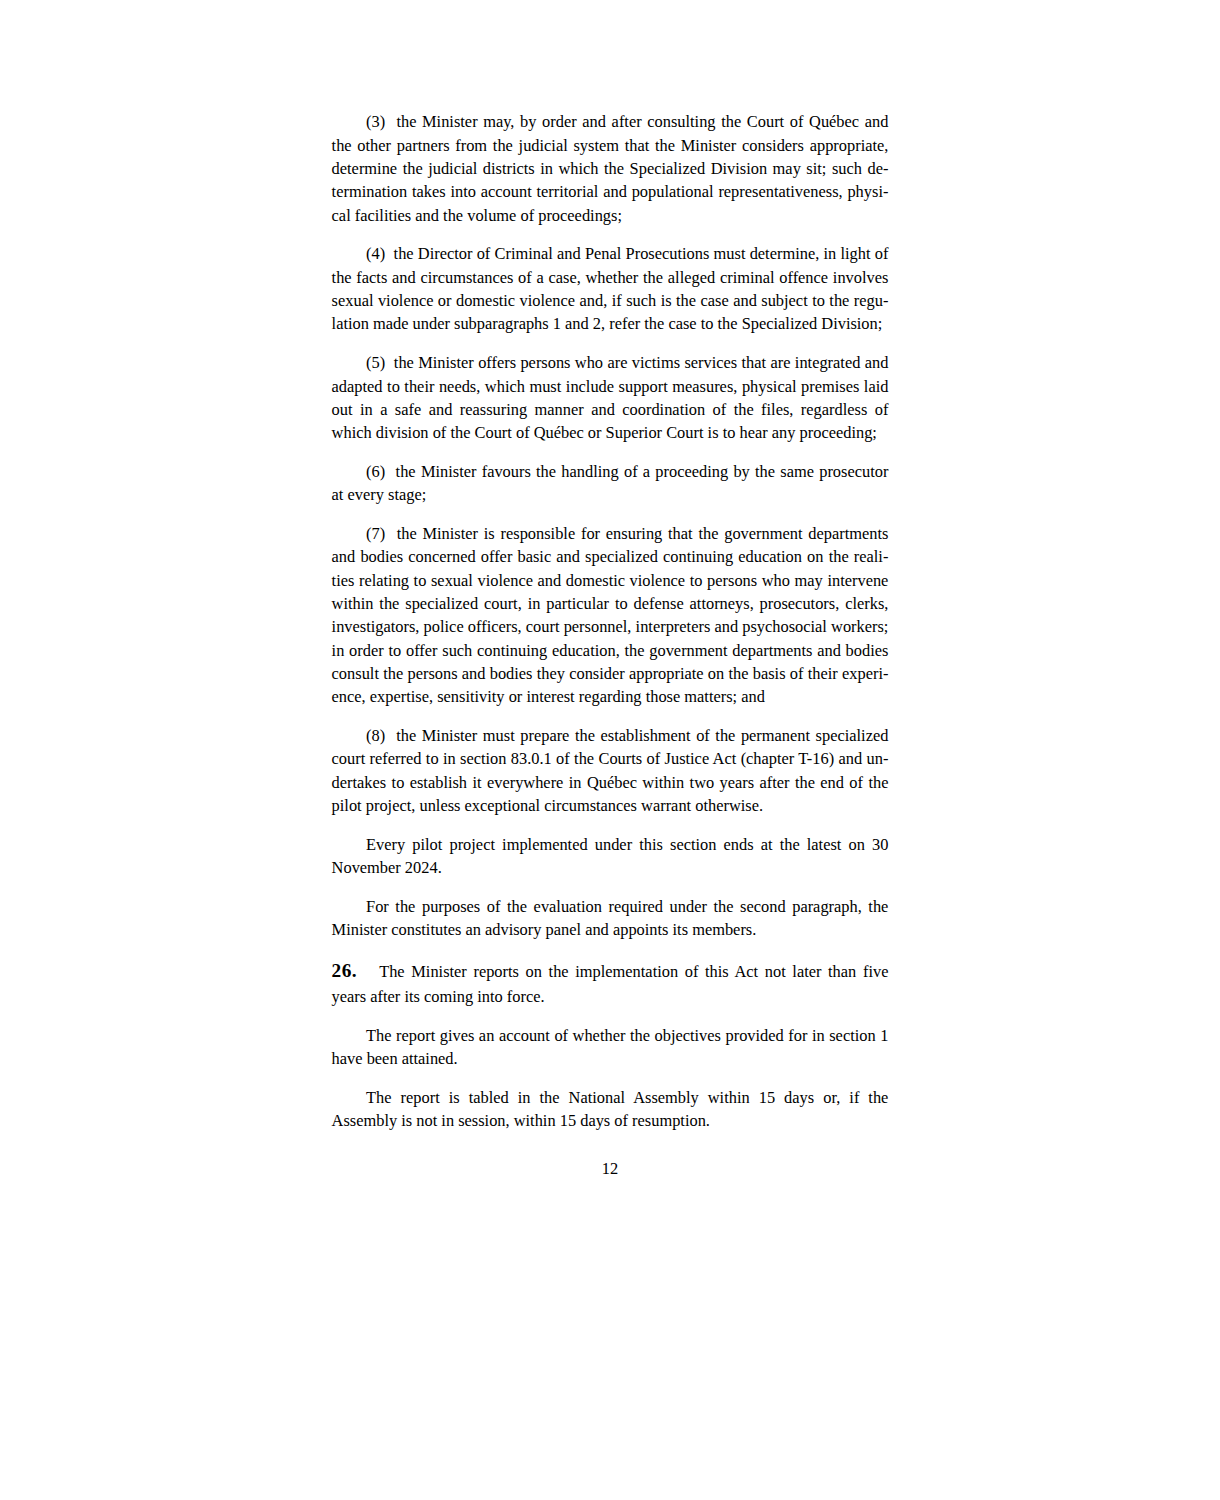(3) the Minister may, by order and after consulting the Court of Québec and the other partners from the judicial system that the Minister considers appropriate, determine the judicial districts in which the Specialized Division may sit; such determination takes into account territorial and populational representativeness, physical facilities and the volume of proceedings;
(4) the Director of Criminal and Penal Prosecutions must determine, in light of the facts and circumstances of a case, whether the alleged criminal offence involves sexual violence or domestic violence and, if such is the case and subject to the regulation made under subparagraphs 1 and 2, refer the case to the Specialized Division;
(5) the Minister offers persons who are victims services that are integrated and adapted to their needs, which must include support measures, physical premises laid out in a safe and reassuring manner and coordination of the files, regardless of which division of the Court of Québec or Superior Court is to hear any proceeding;
(6) the Minister favours the handling of a proceeding by the same prosecutor at every stage;
(7) the Minister is responsible for ensuring that the government departments and bodies concerned offer basic and specialized continuing education on the realities relating to sexual violence and domestic violence to persons who may intervene within the specialized court, in particular to defense attorneys, prosecutors, clerks, investigators, police officers, court personnel, interpreters and psychosocial workers; in order to offer such continuing education, the government departments and bodies consult the persons and bodies they consider appropriate on the basis of their experience, expertise, sensitivity or interest regarding those matters; and
(8) the Minister must prepare the establishment of the permanent specialized court referred to in section 83.0.1 of the Courts of Justice Act (chapter T-16) and undertakes to establish it everywhere in Québec within two years after the end of the pilot project, unless exceptional circumstances warrant otherwise.
Every pilot project implemented under this section ends at the latest on 30 November 2024.
For the purposes of the evaluation required under the second paragraph, the Minister constitutes an advisory panel and appoints its members.
26. The Minister reports on the implementation of this Act not later than five years after its coming into force.
The report gives an account of whether the objectives provided for in section 1 have been attained.
The report is tabled in the National Assembly within 15 days or, if the Assembly is not in session, within 15 days of resumption.
12